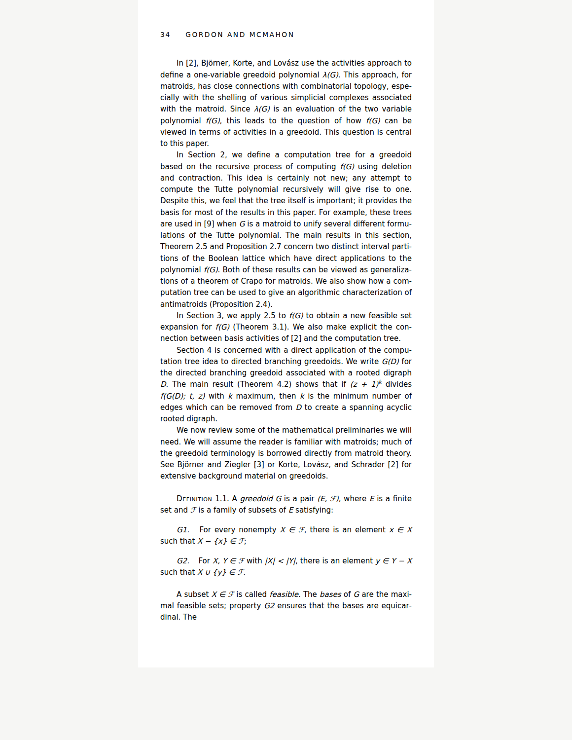34 GORDON AND MCMAHON
In [2], Björner, Korte, and Lovász use the activities approach to define a one-variable greedoid polynomial λ(G). This approach, for matroids, has close connections with combinatorial topology, especially with the shelling of various simplicial complexes associated with the matroid. Since λ(G) is an evaluation of the two variable polynomial f(G), this leads to the question of how f(G) can be viewed in terms of activities in a greedoid. This question is central to this paper.
In Section 2, we define a computation tree for a greedoid based on the recursive process of computing f(G) using deletion and contraction. This idea is certainly not new; any attempt to compute the Tutte polynomial recursively will give rise to one. Despite this, we feel that the tree itself is important; it provides the basis for most of the results in this paper. For example, these trees are used in [9] when G is a matroid to unify several different formulations of the Tutte polynomial. The main results in this section, Theorem 2.5 and Proposition 2.7 concern two distinct interval partitions of the Boolean lattice which have direct applications to the polynomial f(G). Both of these results can be viewed as generalizations of a theorem of Crapo for matroids. We also show how a computation tree can be used to give an algorithmic characterization of antimatroids (Proposition 2.4).
In Section 3, we apply 2.5 to f(G) to obtain a new feasible set expansion for f(G) (Theorem 3.1). We also make explicit the connection between basis activities of [2] and the computation tree.
Section 4 is concerned with a direct application of the computation tree idea to directed branching greedoids. We write G(D) for the directed branching greedoid associated with a rooted digraph D. The main result (Theorem 4.2) shows that if (z + 1)k divides f(G(D); t, z) with k maximum, then k is the minimum number of edges which can be removed from D to create a spanning acyclic rooted digraph.
We now review some of the mathematical preliminaries we will need. We will assume the reader is familiar with matroids; much of the greedoid terminology is borrowed directly from matroid theory. See Björner and Ziegler [3] or Korte, Lovász, and Schrader [2] for extensive background material on greedoids.
Definition 1.1. A greedoid G is a pair (E, ℱ), where E is a finite set and ℱ is a family of subsets of E satisfying:
G1. For every nonempty X ∈ ℱ, there is an element x ∈ X such that X − {x} ∈ ℱ;
G2. For X, Y ∈ ℱ with |X| < |Y|, there is an element y ∈ Y − X such that X ∪ {y} ∈ ℱ.
A subset X ∈ ℱ is called feasible. The bases of G are the maximal feasible sets; property G2 ensures that the bases are equicardinal. The